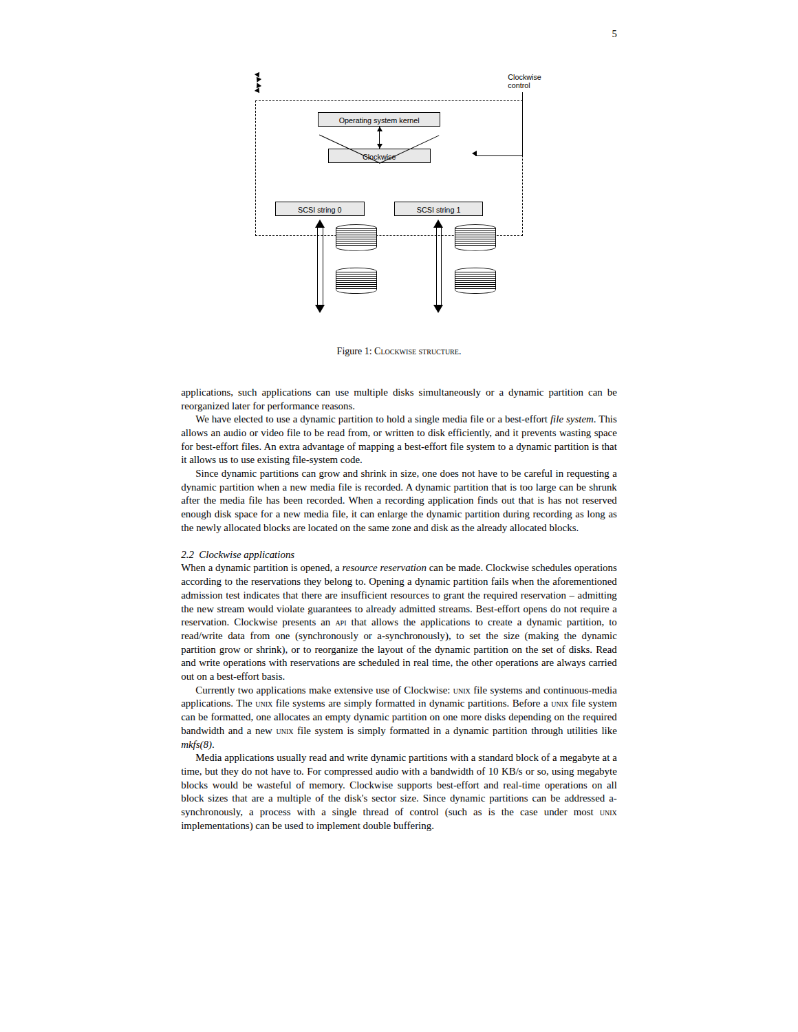5
Clockwise
control
Operating system kernel
Clockwise
SCSI string 0
SCSI string 1
Figure 1: Clockwise structure.
applications, such applications can use multiple disks simultaneously or a dynamic partition can be reorganized later for performance reasons.
We have elected to use a dynamic partition to hold a single media file or a best-effort file system. This allows an audio or video file to be read from, or written to disk efficiently, and it prevents wasting space for best-effort files. An extra advantage of mapping a best-effort file system to a dynamic partition is that it allows us to use existing file-system code.
Since dynamic partitions can grow and shrink in size, one does not have to be careful in requesting a dynamic partition when a new media file is recorded. A dynamic partition that is too large can be shrunk after the media file has been recorded. When a recording application finds out that is has not reserved enough disk space for a new media file, it can enlarge the dynamic partition during recording as long as the newly allocated blocks are located on the same zone and disk as the already allocated blocks.
2.2 Clockwise applications
When a dynamic partition is opened, a resource reservation can be made. Clockwise schedules operations according to the reservations they belong to. Opening a dynamic partition fails when the aforementioned admission test indicates that there are insufficient resources to grant the required reservation – admitting the new stream would violate guarantees to already admitted streams. Best-effort opens do not require a reservation. Clockwise presents an api that allows the applications to create a dynamic partition, to read/write data from one (synchronously or a-synchronously), to set the size (making the dynamic partition grow or shrink), or to reorganize the layout of the dynamic partition on the set of disks. Read and write operations with reservations are scheduled in real time, the other operations are always carried out on a best-effort basis.
Currently two applications make extensive use of Clockwise: unix file systems and continuous-media applications. The unix file systems are simply formatted in dynamic partitions. Before a unix file system can be formatted, one allocates an empty dynamic partition on one more disks depending on the required bandwidth and a new unix file system is simply formatted in a dynamic partition through utilities like mkfs(8).
Media applications usually read and write dynamic partitions with a standard block of a megabyte at a time, but they do not have to. For compressed audio with a bandwidth of 10 KB/s or so, using megabyte blocks would be wasteful of memory. Clockwise supports best-effort and real-time operations on all block sizes that are a multiple of the disk's sector size. Since dynamic partitions can be addressed a-synchronously, a process with a single thread of control (such as is the case under most unix implementations) can be used to implement double buffering.